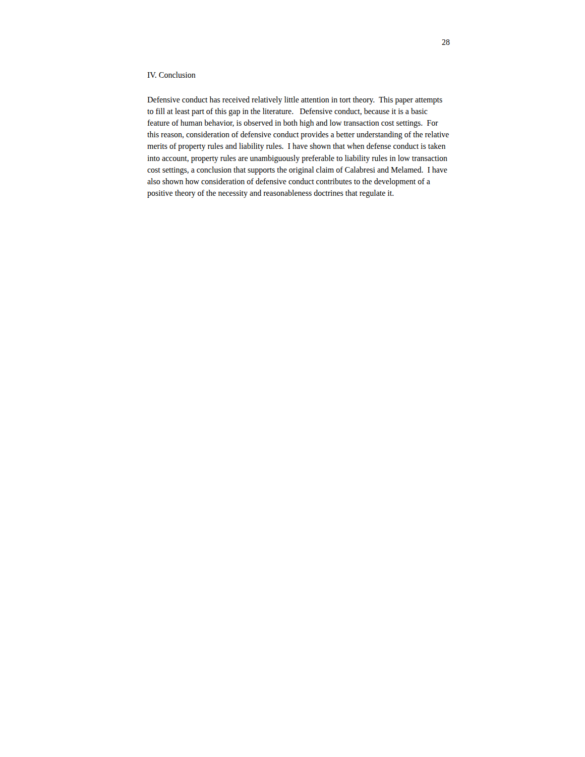28
IV. Conclusion
Defensive conduct has received relatively little attention in tort theory. This paper attempts to fill at least part of this gap in the literature. Defensive conduct, because it is a basic feature of human behavior, is observed in both high and low transaction cost settings. For this reason, consideration of defensive conduct provides a better understanding of the relative merits of property rules and liability rules. I have shown that when defense conduct is taken into account, property rules are unambiguously preferable to liability rules in low transaction cost settings, a conclusion that supports the original claim of Calabresi and Melamed. I have also shown how consideration of defensive conduct contributes to the development of a positive theory of the necessity and reasonableness doctrines that regulate it.